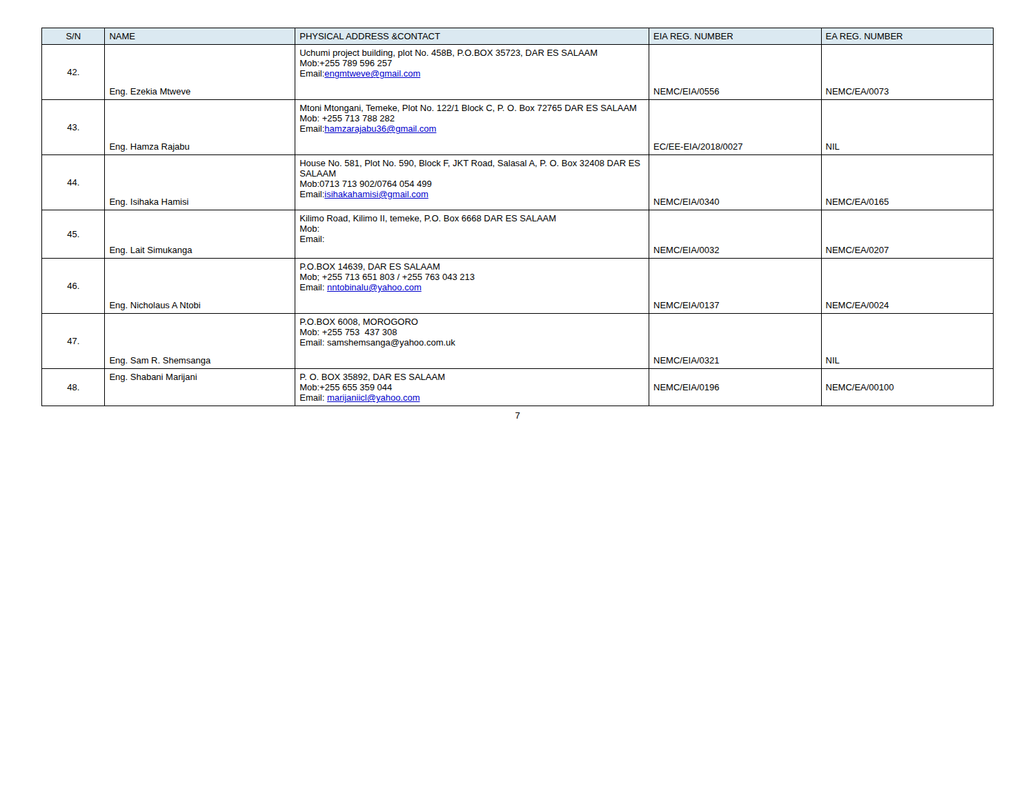| S/N | NAME | PHYSICAL ADDRESS &CONTACT | EIA REG. NUMBER | EA REG. NUMBER |
| --- | --- | --- | --- | --- |
| 42. | Eng. Ezekia Mtweve | Uchumi project building, plot No. 458B, P.O.BOX 35723, DAR ES SALAAM Mob:+255 789 596 257 Email: engmtweve@gmail.com | NEMC/EIA/0556 | NEMC/EA/0073 |
| 43. | Eng. Hamza Rajabu | Mtoni Mtongani, Temeke, Plot No. 122/1 Block C, P. O. Box 72765 DAR ES SALAAM Mob: +255 713 788 282 Email: hamzarajabu36@gmail.com | EC/EE-EIA/2018/0027 | NIL |
| 44. | Eng. Isihaka Hamisi | House No. 581, Plot No. 590, Block F, JKT Road, Salasal A, P. O. Box 32408 DAR ES SALAAM Mob:0713 713 902/0764 054 499 Email: isihakahamisi@gmail.com | NEMC/EIA/0340 | NEMC/EA/0165 |
| 45. | Eng. Lait Simukanga | Kilimo Road, Kilimo II, temeke, P.O. Box 6668 DAR ES SALAAM Mob: Email: | NEMC/EIA/0032 | NEMC/EA/0207 |
| 46. | Eng. Nicholaus A Ntobi | P.O.BOX 14639, DAR ES SALAAM Mob; +255 713 651 803 / +255 763 043 213 Email: nntobinalu@yahoo.com | NEMC/EIA/0137 | NEMC/EA/0024 |
| 47. | Eng. Sam R. Shemsanga | P.O.BOX 6008, MOROGORO Mob: +255 753 437 308 Email: samshemsanga@yahoo.com.uk | NEMC/EIA/0321 | NIL |
| 48. | Eng. Shabani Marijani | P. O. BOX 35892, DAR ES SALAAM Mob:+255 655 359 044 Email: marijaniicl@yahoo.com | NEMC/EIA/0196 | NEMC/EA/00100 |
7